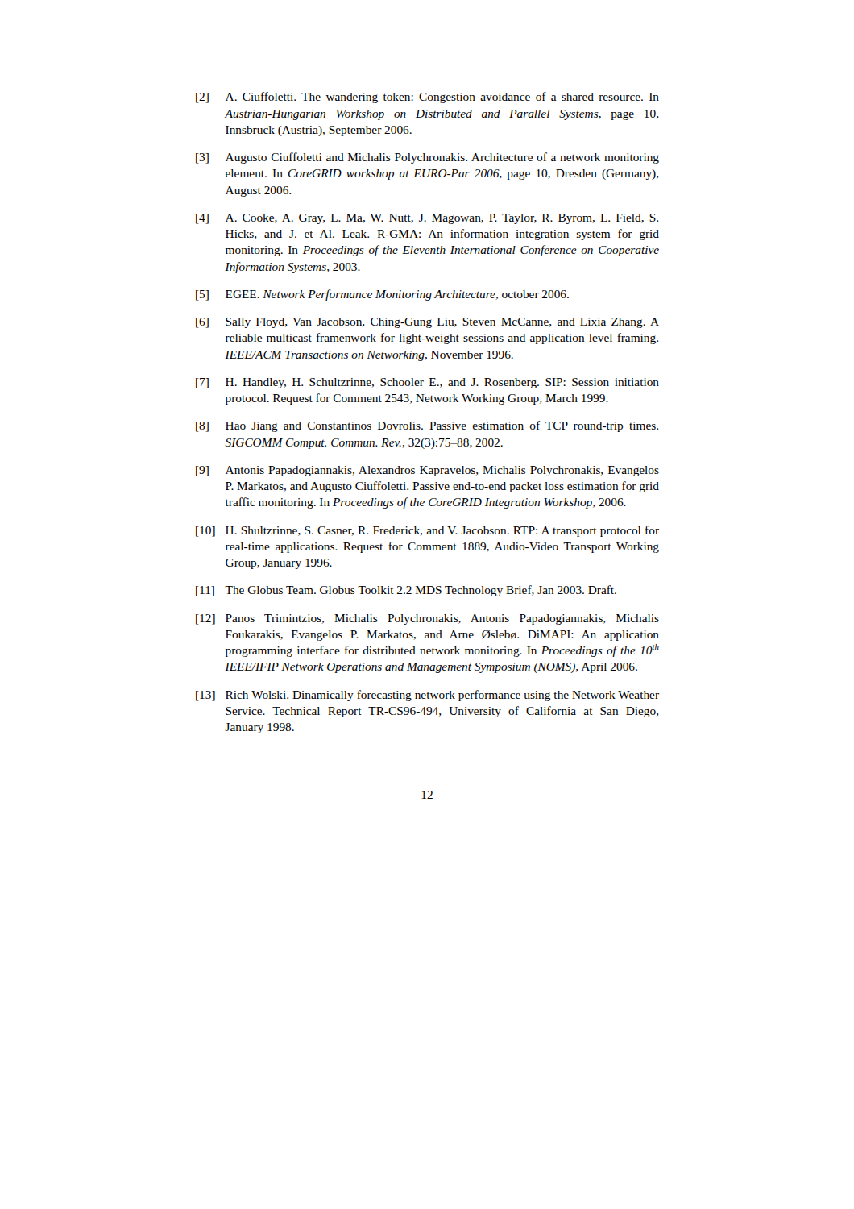[2] A. Ciuffoletti. The wandering token: Congestion avoidance of a shared resource. In Austrian-Hungarian Workshop on Distributed and Parallel Systems, page 10, Innsbruck (Austria), September 2006.
[3] Augusto Ciuffoletti and Michalis Polychronakis. Architecture of a network monitoring element. In CoreGRID workshop at EURO-Par 2006, page 10, Dresden (Germany), August 2006.
[4] A. Cooke, A. Gray, L. Ma, W. Nutt, J. Magowan, P. Taylor, R. Byrom, L. Field, S. Hicks, and J. et Al. Leak. R-GMA: An information integration system for grid monitoring. In Proceedings of the Eleventh International Conference on Cooperative Information Systems, 2003.
[5] EGEE. Network Performance Monitoring Architecture, october 2006.
[6] Sally Floyd, Van Jacobson, Ching-Gung Liu, Steven McCanne, and Lixia Zhang. A reliable multicast framenwork for light-weight sessions and application level framing. IEEE/ACM Transactions on Networking, November 1996.
[7] H. Handley, H. Schultzrinne, Schooler E., and J. Rosenberg. SIP: Session initiation protocol. Request for Comment 2543, Network Working Group, March 1999.
[8] Hao Jiang and Constantinos Dovrolis. Passive estimation of TCP round-trip times. SIGCOMM Comput. Commun. Rev., 32(3):75–88, 2002.
[9] Antonis Papadogiannakis, Alexandros Kapravelos, Michalis Polychronakis, Evangelos P. Markatos, and Augusto Ciuffoletti. Passive end-to-end packet loss estimation for grid traffic monitoring. In Proceedings of the CoreGRID Integration Workshop, 2006.
[10] H. Shultzrinne, S. Casner, R. Frederick, and V. Jacobson. RTP: A transport protocol for real-time applications. Request for Comment 1889, Audio-Video Transport Working Group, January 1996.
[11] The Globus Team. Globus Toolkit 2.2 MDS Technology Brief, Jan 2003. Draft.
[12] Panos Trimintzios, Michalis Polychronakis, Antonis Papadogiannakis, Michalis Foukarakis, Evangelos P. Markatos, and Arne Øslebø. DiMAPI: An application programming interface for distributed network monitoring. In Proceedings of the 10th IEEE/IFIP Network Operations and Management Symposium (NOMS), April 2006.
[13] Rich Wolski. Dinamically forecasting network performance using the Network Weather Service. Technical Report TR-CS96-494, University of California at San Diego, January 1998.
12